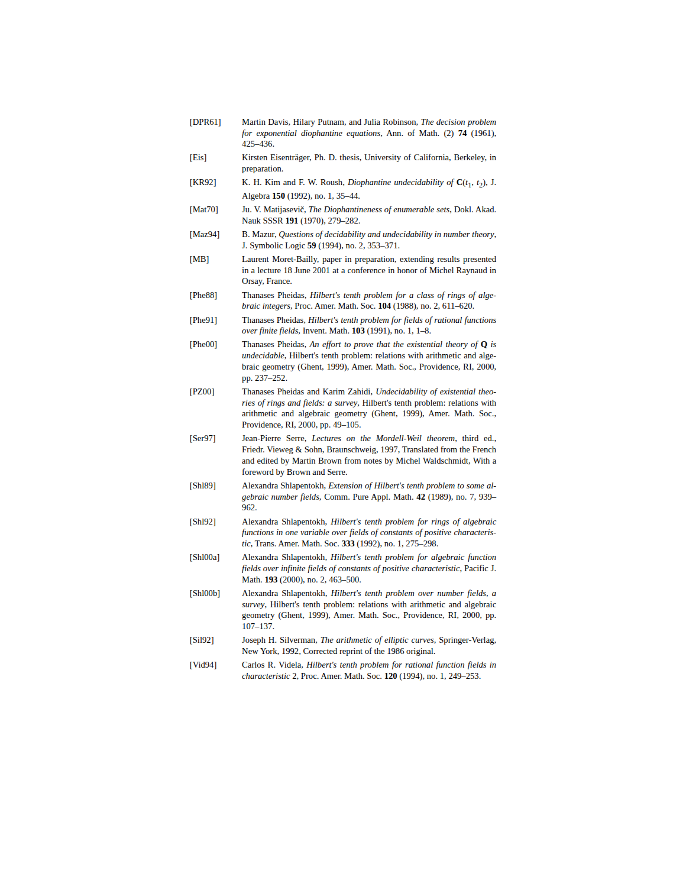[DPR61]
Martin Davis, Hilary Putnam, and Julia Robinson, The decision problem for exponential diophantine equations, Ann. of Math. (2) 74 (1961), 425–436.
[Eis]
Kirsten Eisenträger, Ph. D. thesis, University of California, Berkeley, in preparation.
[KR92]
K. H. Kim and F. W. Roush, Diophantine undecidability of C(t1, t2), J. Algebra 150 (1992), no. 1, 35–44.
[Mat70]
Ju. V. Matijasevič, The Diophantineness of enumerable sets, Dokl. Akad. Nauk SSSR 191 (1970), 279–282.
[Maz94]
B. Mazur, Questions of decidability and undecidability in number theory, J. Symbolic Logic 59 (1994), no. 2, 353–371.
[MB]
Laurent Moret-Bailly, paper in preparation, extending results presented in a lecture 18 June 2001 at a conference in honor of Michel Raynaud in Orsay, France.
[Phe88]
Thanases Pheidas, Hilbert's tenth problem for a class of rings of algebraic integers, Proc. Amer. Math. Soc. 104 (1988), no. 2, 611–620.
[Phe91]
Thanases Pheidas, Hilbert's tenth problem for fields of rational functions over finite fields, Invent. Math. 103 (1991), no. 1, 1–8.
[Phe00]
Thanases Pheidas, An effort to prove that the existential theory of Q is undecidable, Hilbert's tenth problem: relations with arithmetic and algebraic geometry (Ghent, 1999), Amer. Math. Soc., Providence, RI, 2000, pp. 237–252.
[PZ00]
Thanases Pheidas and Karim Zahidi, Undecidability of existential theories of rings and fields: a survey, Hilbert's tenth problem: relations with arithmetic and algebraic geometry (Ghent, 1999), Amer. Math. Soc., Providence, RI, 2000, pp. 49–105.
[Ser97]
Jean-Pierre Serre, Lectures on the Mordell-Weil theorem, third ed., Friedr. Vieweg & Sohn, Braunschweig, 1997, Translated from the French and edited by Martin Brown from notes by Michel Waldschmidt, With a foreword by Brown and Serre.
[Shl89]
Alexandra Shlapentokh, Extension of Hilbert's tenth problem to some algebraic number fields, Comm. Pure Appl. Math. 42 (1989), no. 7, 939–962.
[Shl92]
Alexandra Shlapentokh, Hilbert's tenth problem for rings of algebraic functions in one variable over fields of constants of positive characteristic, Trans. Amer. Math. Soc. 333 (1992), no. 1, 275–298.
[Shl00a]
Alexandra Shlapentokh, Hilbert's tenth problem for algebraic function fields over infinite fields of constants of positive characteristic, Pacific J. Math. 193 (2000), no. 2, 463–500.
[Shl00b]
Alexandra Shlapentokh, Hilbert's tenth problem over number fields, a survey, Hilbert's tenth problem: relations with arithmetic and algebraic geometry (Ghent, 1999), Amer. Math. Soc., Providence, RI, 2000, pp. 107–137.
[Sil92]
Joseph H. Silverman, The arithmetic of elliptic curves, Springer-Verlag, New York, 1992, Corrected reprint of the 1986 original.
[Vid94]
Carlos R. Videla, Hilbert's tenth problem for rational function fields in characteristic 2, Proc. Amer. Math. Soc. 120 (1994), no. 1, 249–253.